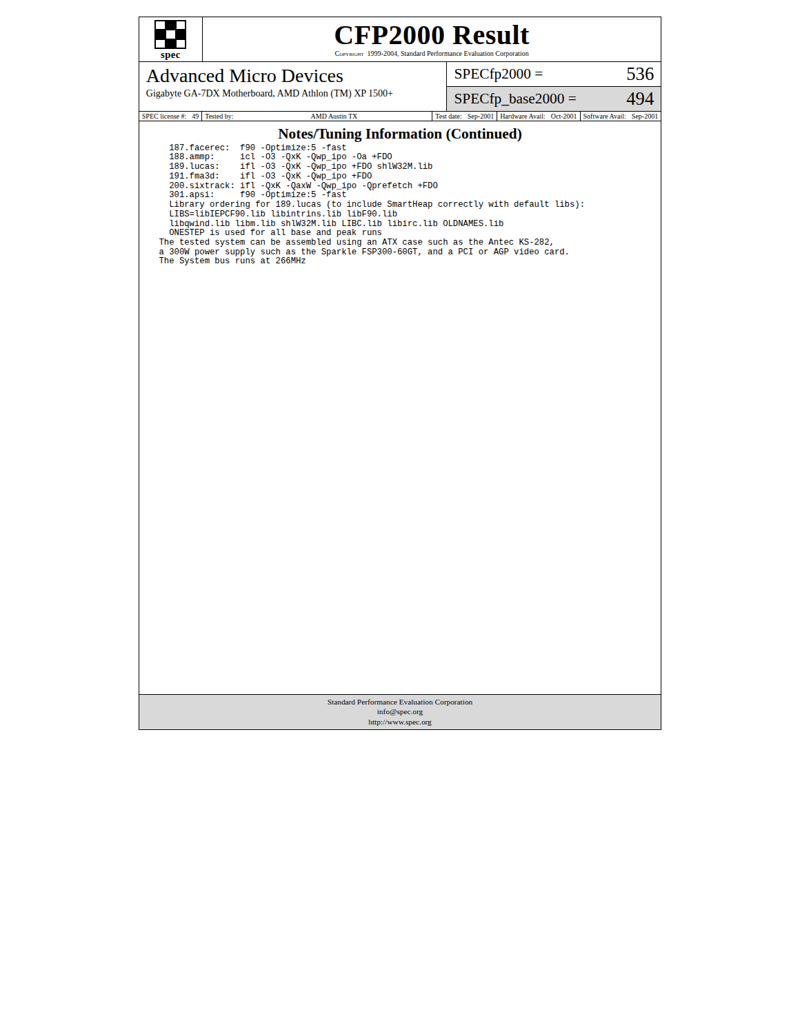spec
CFP2000 Result
Copyright 1999-2004, Standard Performance Evaluation Corporation
Advanced Micro Devices
Gigabyte GA-7DX Motherboard, AMD Athlon (TM) XP 1500+
SPECfp2000 = 536
SPECfp_base2000 = 494
SPEC license #:
49
Tested by:
AMD Austin TX
Test date:
Sep-2001
Hardware Avail:
Oct-2001
Software Avail:
Sep-2001
Notes/Tuning Information (Continued)
    187.facerec:  f90 -Optimize:5 -fast
    188.ammp:     icl -O3 -QxK -Qwp_ipo -Oa +FDO
    189.lucas:    ifl -O3 -QxK -Qwp_ipo +FDO shlW32M.lib
    191.fma3d:    ifl -O3 -QxK -Qwp_ipo +FDO
    200.sixtrack: ifl -QxK -QaxW -Qwp_ipo -Qprefetch +FDO
    301.apsi:     f90 -Optimize:5 -fast
    Library ordering for 189.lucas (to include SmartHeap correctly with default libs):
    LIBS=libIEPCF90.lib libintrins.lib libF90.lib
    libqwind.lib libm.lib shlW32M.lib LIBC.lib libirc.lib OLDNAMES.lib
    ONESTEP is used for all base and peak runs
  The tested system can be assembled using an ATX case such as the Antec KS-282,
  a 300W power supply such as the Sparkle FSP300-60GT, and a PCI or AGP video card.
  The System bus runs at 266MHz
Standard Performance Evaluation Corporation
info@spec.org
http://www.spec.org